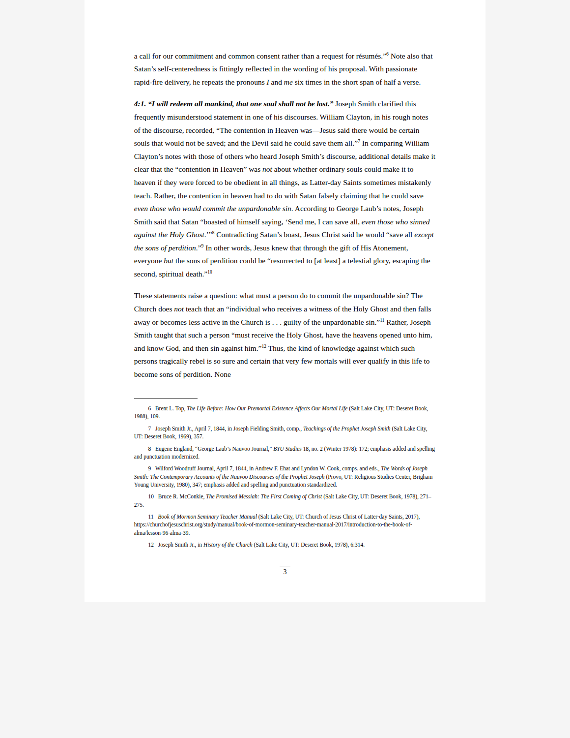a call for our commitment and common consent rather than a request for résumés.”6 Note also that Satan’s self-centeredness is fittingly reflected in the wording of his proposal. With passionate rapid-fire delivery, he repeats the pronouns I and me six times in the short span of half a verse.
4:1. “I will redeem all mankind, that one soul shall not be lost.” Joseph Smith clarified this frequently misunderstood statement in one of his discourses. William Clayton, in his rough notes of the discourse, recorded, “The contention in Heaven was—Jesus said there would be certain souls that would not be saved; and the Devil said he could save them all.”7 In comparing William Clayton’s notes with those of others who heard Joseph Smith’s discourse, additional details make it clear that the “contention in Heaven” was not about whether ordinary souls could make it to heaven if they were forced to be obedient in all things, as Latter-day Saints sometimes mistakenly teach. Rather, the contention in heaven had to do with Satan falsely claiming that he could save even those who would commit the unpardonable sin. According to George Laub’s notes, Joseph Smith said that Satan “boasted of himself saying, ‘Send me, I can save all, even those who sinned against the Holy Ghost.’”8 Contradicting Satan’s boast, Jesus Christ said he would “save all except the sons of perdition.”9 In other words, Jesus knew that through the gift of His Atonement, everyone but the sons of perdition could be “resurrected to [at least] a telestial glory, escaping the second, spiritual death.”10
These statements raise a question: what must a person do to commit the unpardonable sin? The Church does not teach that an “individual who receives a witness of the Holy Ghost and then falls away or becomes less active in the Church is . . . guilty of the unpardonable sin.”11 Rather, Joseph Smith taught that such a person “must receive the Holy Ghost, have the heavens opened unto him, and know God, and then sin against him.”12 Thus, the kind of knowledge against which such persons tragically rebel is so sure and certain that very few mortals will ever qualify in this life to become sons of perdition. None
6 Brent L. Top, The Life Before: How Our Premortal Existence Affects Our Mortal Life (Salt Lake City, UT: Deseret Book, 1988), 109.
7 Joseph Smith Jr., April 7, 1844, in Joseph Fielding Smith, comp., Teachings of the Prophet Joseph Smith (Salt Lake City, UT: Deseret Book, 1969), 357.
8 Eugene England, “George Laub’s Nauvoo Journal,” BYU Studies 18, no. 2 (Winter 1978): 172; emphasis added and spelling and punctuation modernized.
9 Wilford Woodruff Journal, April 7, 1844, in Andrew F. Ehat and Lyndon W. Cook, comps. and eds., The Words of Joseph Smith: The Contemporary Accounts of the Nauvoo Discourses of the Prophet Joseph (Provo, UT: Religious Studies Center, Brigham Young University, 1980), 347; emphasis added and spelling and punctuation standardized.
10 Bruce R. McConkie, The Promised Messiah: The First Coming of Christ (Salt Lake City, UT: Deseret Book, 1978), 271–275.
11 Book of Mormon Seminary Teacher Manual (Salt Lake City, UT: Church of Jesus Christ of Latter-day Saints, 2017), https://churchofjesuschrist.org/study/manual/book-of-mormon-seminary-teacher-manual-2017/introduction-to-the-book-of-alma/lesson-96-alma-39.
12 Joseph Smith Jr., in History of the Church (Salt Lake City, UT: Deseret Book, 1978), 6:314.
3